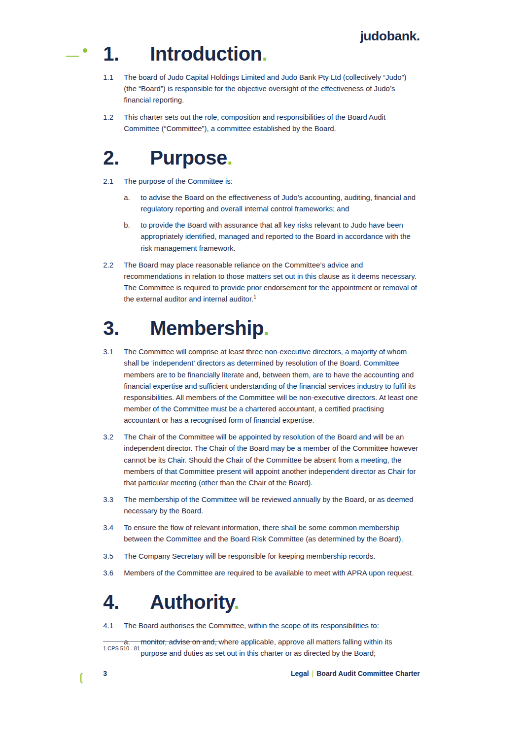judobank.
1. Introduction.
1.1 The board of Judo Capital Holdings Limited and Judo Bank Pty Ltd (collectively “Judo”) (the “Board”) is responsible for the objective oversight of the effectiveness of Judo’s financial reporting.
1.2 This charter sets out the role, composition and responsibilities of the Board Audit Committee (“Committee”), a committee established by the Board.
2. Purpose.
2.1 The purpose of the Committee is:
a. to advise the Board on the effectiveness of Judo’s accounting, auditing, financial and regulatory reporting and overall internal control frameworks; and
b. to provide the Board with assurance that all key risks relevant to Judo have been appropriately identified, managed and reported to the Board in accordance with the risk management framework.
2.2 The Board may place reasonable reliance on the Committee’s advice and recommendations in relation to those matters set out in this clause as it deems necessary. The Committee is required to provide prior endorsement for the appointment or removal of the external auditor and internal auditor.1
3. Membership.
3.1 The Committee will comprise at least three non-executive directors, a majority of whom shall be ‘independent’ directors as determined by resolution of the Board. Committee members are to be financially literate and, between them, are to have the accounting and financial expertise and sufficient understanding of the financial services industry to fulfil its responsibilities. All members of the Committee will be non-executive directors. At least one member of the Committee must be a chartered accountant, a certified practising accountant or has a recognised form of financial expertise.
3.2 The Chair of the Committee will be appointed by resolution of the Board and will be an independent director. The Chair of the Board may be a member of the Committee however cannot be its Chair. Should the Chair of the Committee be absent from a meeting, the members of that Committee present will appoint another independent director as Chair for that particular meeting (other than the Chair of the Board).
3.3 The membership of the Committee will be reviewed annually by the Board, or as deemed necessary by the Board.
3.4 To ensure the flow of relevant information, there shall be some common membership between the Committee and the Board Risk Committee (as determined by the Board).
3.5 The Company Secretary will be responsible for keeping membership records.
3.6 Members of the Committee are required to be available to meet with APRA upon request.
4. Authority.
4.1 The Board authorises the Committee, within the scope of its responsibilities to:
a. monitor, advise on and, where applicable, approve all matters falling within its purpose and duties as set out in this charter or as directed by the Board;
1 CPS 510 - 81
3
Legal|Board Audit Committee Charter
❲